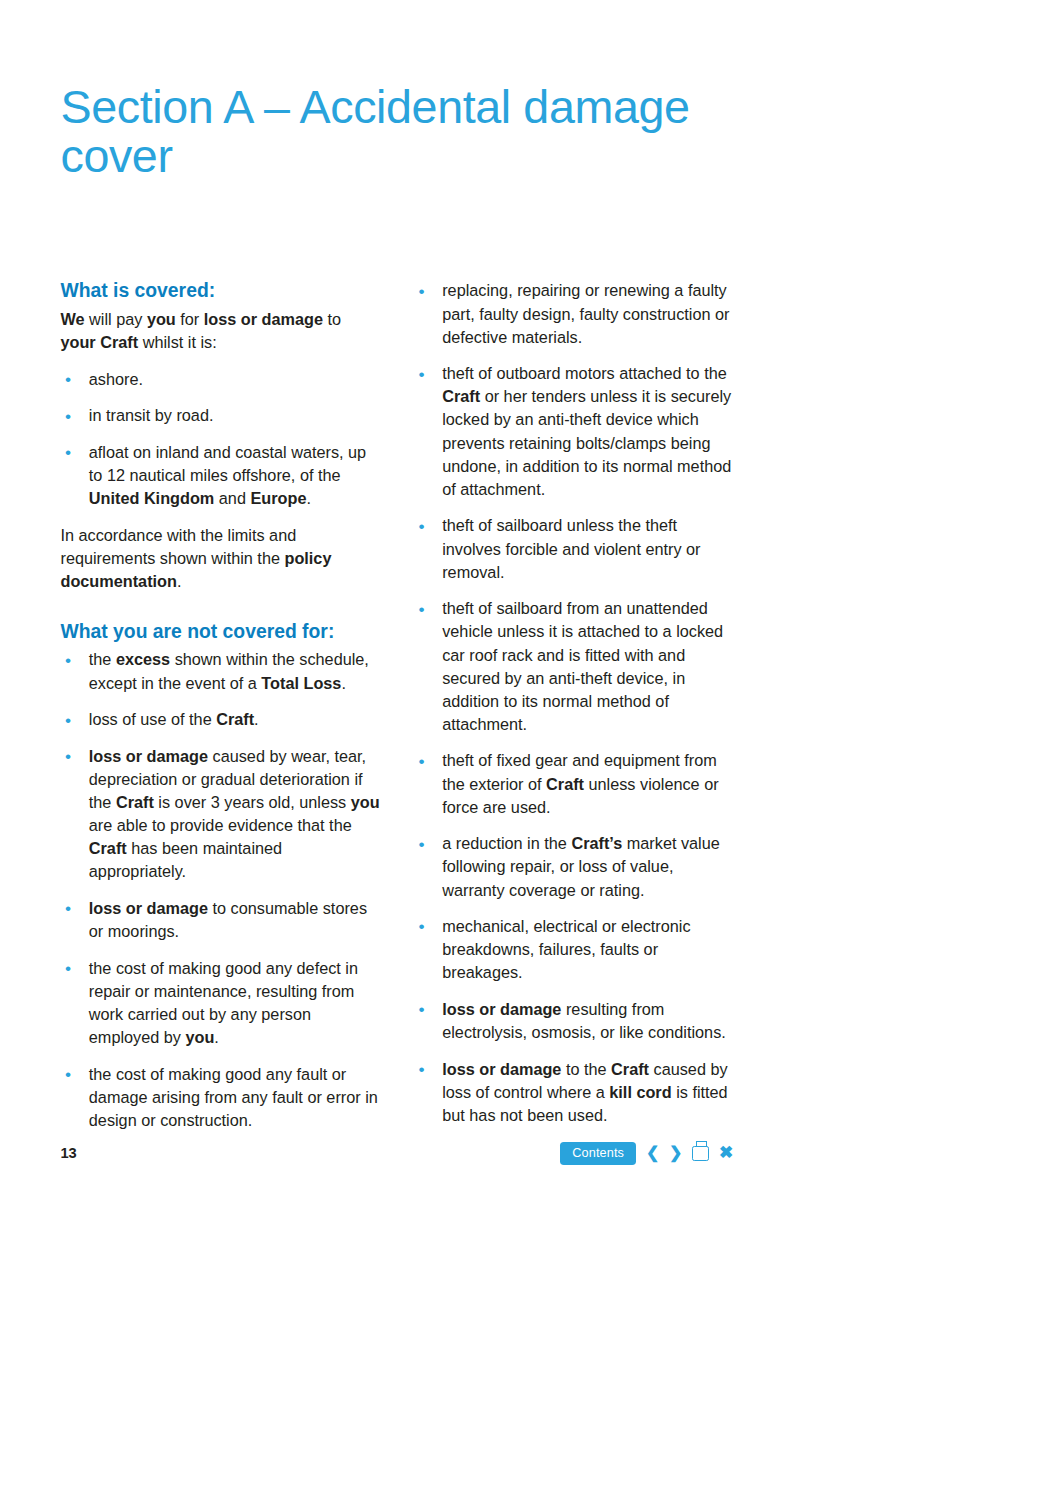Section A – Accidental damage cover
What is covered:
We will pay you for loss or damage to your Craft whilst it is:
ashore.
in transit by road.
afloat on inland and coastal waters, up to 12 nautical miles offshore, of the United Kingdom and Europe.
In accordance with the limits and requirements shown within the policy documentation.
What you are not covered for:
the excess shown within the schedule, except in the event of a Total Loss.
loss of use of the Craft.
loss or damage caused by wear, tear, depreciation or gradual deterioration if the Craft is over 3 years old, unless you are able to provide evidence that the Craft has been maintained appropriately.
loss or damage to consumable stores or moorings.
the cost of making good any defect in repair or maintenance, resulting from work carried out by any person employed by you.
the cost of making good any fault or damage arising from any fault or error in design or construction.
replacing, repairing or renewing a faulty part, faulty design, faulty construction or defective materials.
theft of outboard motors attached to the Craft or her tenders unless it is securely locked by an anti-theft device which prevents retaining bolts/clamps being undone, in addition to its normal method of attachment.
theft of sailboard unless the theft involves forcible and violent entry or removal.
theft of sailboard from an unattended vehicle unless it is attached to a locked car roof rack and is fitted with and secured by an anti-theft device, in addition to its normal method of attachment.
theft of fixed gear and equipment from the exterior of Craft unless violence or force are used.
a reduction in the Craft’s market value following repair, or loss of value, warranty coverage or rating.
mechanical, electrical or electronic breakdowns, failures, faults or breakages.
loss or damage resulting from electrolysis, osmosis, or like conditions.
loss or damage to the Craft caused by loss of control where a kill cord is fitted but has not been used.
13
Contents ❮ ❯ ✖